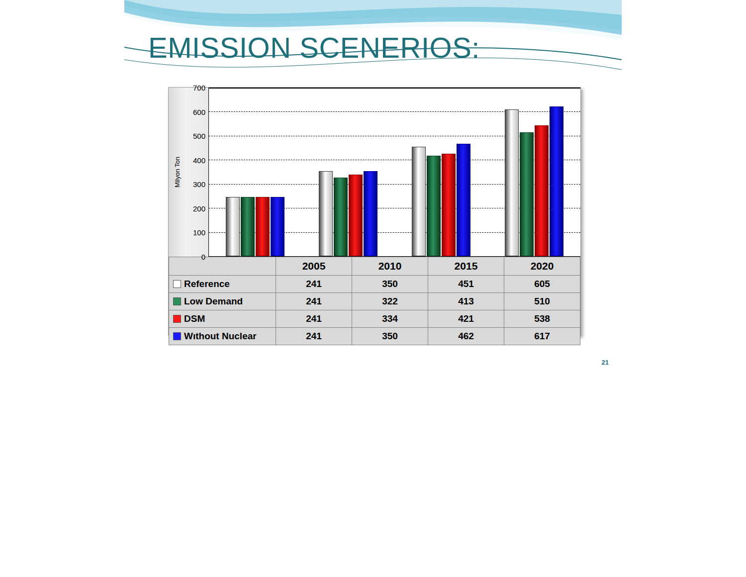EMISSION SCENERIOS:
Milyon Ton
700
600
500
400
300
200
100
0
| | 2005 | 2010 | 2015 | 2020 |
| Reference | 241 | 350 | 451 | 605 |
| Low Demand | 241 | 322 | 413 | 510 |
| DSM | 241 | 334 | 421 | 538 |
| Wıthout Nuclear | 241 | 350 | 462 | 617 |
21